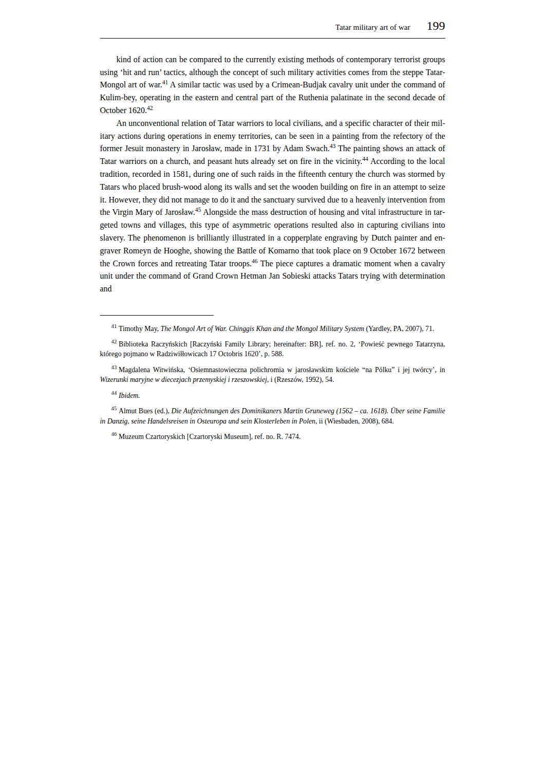Tatar military art of war 199
kind of action can be compared to the currently existing methods of contemporary terrorist groups using ‘hit and run’ tactics, although the concept of such military activities comes from the steppe Tatar-Mongol art of war.41 A similar tactic was used by a Crimean-Budjak cavalry unit under the command of Kulim-bey, operating in the eastern and central part of the Ruthenia palatinate in the second decade of October 1620.42
An unconventional relation of Tatar warriors to local civilians, and a specific character of their military actions during operations in enemy territories, can be seen in a painting from the refectory of the former Jesuit monastery in Jarosław, made in 1731 by Adam Swach.43 The painting shows an attack of Tatar warriors on a church, and peasant huts already set on fire in the vicinity.44 According to the local tradition, recorded in 1581, during one of such raids in the fifteenth century the church was stormed by Tatars who placed brush-wood along its walls and set the wooden building on fire in an attempt to seize it. However, they did not manage to do it and the sanctuary survived due to a heavenly intervention from the Virgin Mary of Jarosław.45 Alongside the mass destruction of housing and vital infrastructure in targeted towns and villages, this type of asymmetric operations resulted also in capturing civilians into slavery. The phenomenon is brilliantly illustrated in a copperplate engraving by Dutch painter and engraver Romeyn de Hooghe, showing the Battle of Komarno that took place on 9 October 1672 between the Crown forces and retreating Tatar troops.46 The piece captures a dramatic moment when a cavalry unit under the command of Grand Crown Hetman Jan Sobieski attacks Tatars trying with determination and
Timothy May, The Mongol Art of War. Chinggis Khan and the Mongol Military System (Yardley, PA, 2007), 71.
Biblioteka Raczyńskich [Raczyński Family Library; hereinafter: BR], ref. no. 2, ‘Powieść pewnego Tatarzyna, którego pojmano w Radziwiłłowicach 17 Octobris 1620’, p. 588.
Magdalena Witwińska, ‘Osiemnastowieczna polichromia w jarosławskim kościele “na Pólku” i jej twórcy’, in Wizerunki maryjne w diecezjach przemyskiej i rzeszowskiej, i (Rzeszów, 1992), 54.
Ibidem.
Almut Bues (ed.), Die Aufzeichnungen des Dominikaners Martin Gruneweg (1562 – ca. 1618). Über seine Familie in Danzig, seine Handelsreisen in Osteuropa und sein Klosterleben in Polen, ii (Wiesbaden, 2008), 684.
Muzeum Czartoryskich [Czartoryski Museum], ref. no. R. 7474.